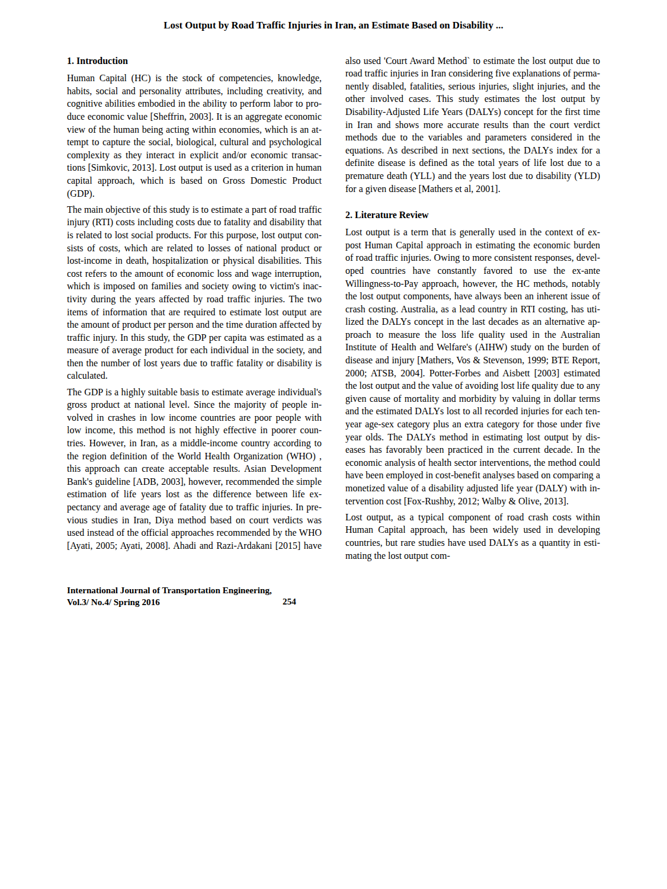Lost Output by Road Traffic Injuries in Iran, an Estimate Based on Disability ...
1. Introduction
Human Capital (HC) is the stock of competencies, knowledge, habits, social and personality attributes, including creativity, and cognitive abilities embodied in the ability to perform labor to produce economic value [Sheffrin, 2003]. It is an aggregate economic view of the human being acting within economies, which is an attempt to capture the social, biological, cultural and psychological complexity as they interact in explicit and/or economic transactions [Simkovic, 2013]. Lost output is used as a criterion in human capital approach, which is based on Gross Domestic Product (GDP).
The main objective of this study is to estimate a part of road traffic injury (RTI) costs including costs due to fatality and disability that is related to lost social products. For this purpose, lost output consists of costs, which are related to losses of national product or lost-income in death, hospitalization or physical disabilities. This cost refers to the amount of economic loss and wage interruption, which is imposed on families and society owing to victim's inactivity during the years affected by road traffic injuries. The two items of information that are required to estimate lost output are the amount of product per person and the time duration affected by traffic injury. In this study, the GDP per capita was estimated as a measure of average product for each individual in the society, and then the number of lost years due to traffic fatality or disability is calculated.
The GDP is a highly suitable basis to estimate average individual's gross product at national level. Since the majority of people involved in crashes in low income countries are poor people with low income, this method is not highly effective in poorer countries. However, in Iran, as a middle-income country according to the region definition of the World Health Organization (WHO) , this approach can create acceptable results. Asian Development Bank's guideline [ADB, 2003], however, recommended the simple estimation of life years lost as the difference between life expectancy and average age of fatality due to traffic injuries. In previous studies in Iran, Diya method based on court verdicts was used instead of the official approaches recommended by the WHO [Ayati, 2005; Ayati, 2008]. Ahadi and Razi-Ardakani [2015] have also used 'Court Award Method` to estimate the lost output due to road traffic injuries in Iran considering five explanations of permanently disabled, fatalities, serious injuries, slight injuries, and the other involved cases. This study estimates the lost output by Disability-Adjusted Life Years (DALYs) concept for the first time in Iran and shows more accurate results than the court verdict methods due to the variables and parameters considered in the equations. As described in next sections, the DALYs index for a definite disease is defined as the total years of life lost due to a premature death (YLL) and the years lost due to disability (YLD) for a given disease [Mathers et al, 2001].
2. Literature Review
Lost output is a term that is generally used in the context of ex-post Human Capital approach in estimating the economic burden of road traffic injuries. Owing to more consistent responses, developed countries have constantly favored to use the ex-ante Willingness-to-Pay approach, however, the HC methods, notably the lost output components, have always been an inherent issue of crash costing. Australia, as a lead country in RTI costing, has utilized the DALYs concept in the last decades as an alternative approach to measure the loss life quality used in the Australian Institute of Health and Welfare's (AIHW) study on the burden of disease and injury [Mathers, Vos & Stevenson, 1999; BTE Report, 2000; ATSB, 2004]. Potter-Forbes and Aisbett [2003] estimated the lost output and the value of avoiding lost life quality due to any given cause of mortality and morbidity by valuing in dollar terms and the estimated DALYs lost to all recorded injuries for each ten-year age-sex category plus an extra category for those under five year olds. The DALYs method in estimating lost output by diseases has favorably been practiced in the current decade. In the economic analysis of health sector interventions, the method could have been employed in cost-benefit analyses based on comparing a monetized value of a disability adjusted life year (DALY) with intervention cost [Fox-Rushby, 2012; Walby & Olive, 2013].
Lost output, as a typical component of road crash costs within Human Capital approach, has been widely used in developing countries, but rare studies have used DALYs as a quantity in estimating the lost output com-
International Journal of Transportation Engineering,
Vol.3/ No.4/ Spring 2016
254